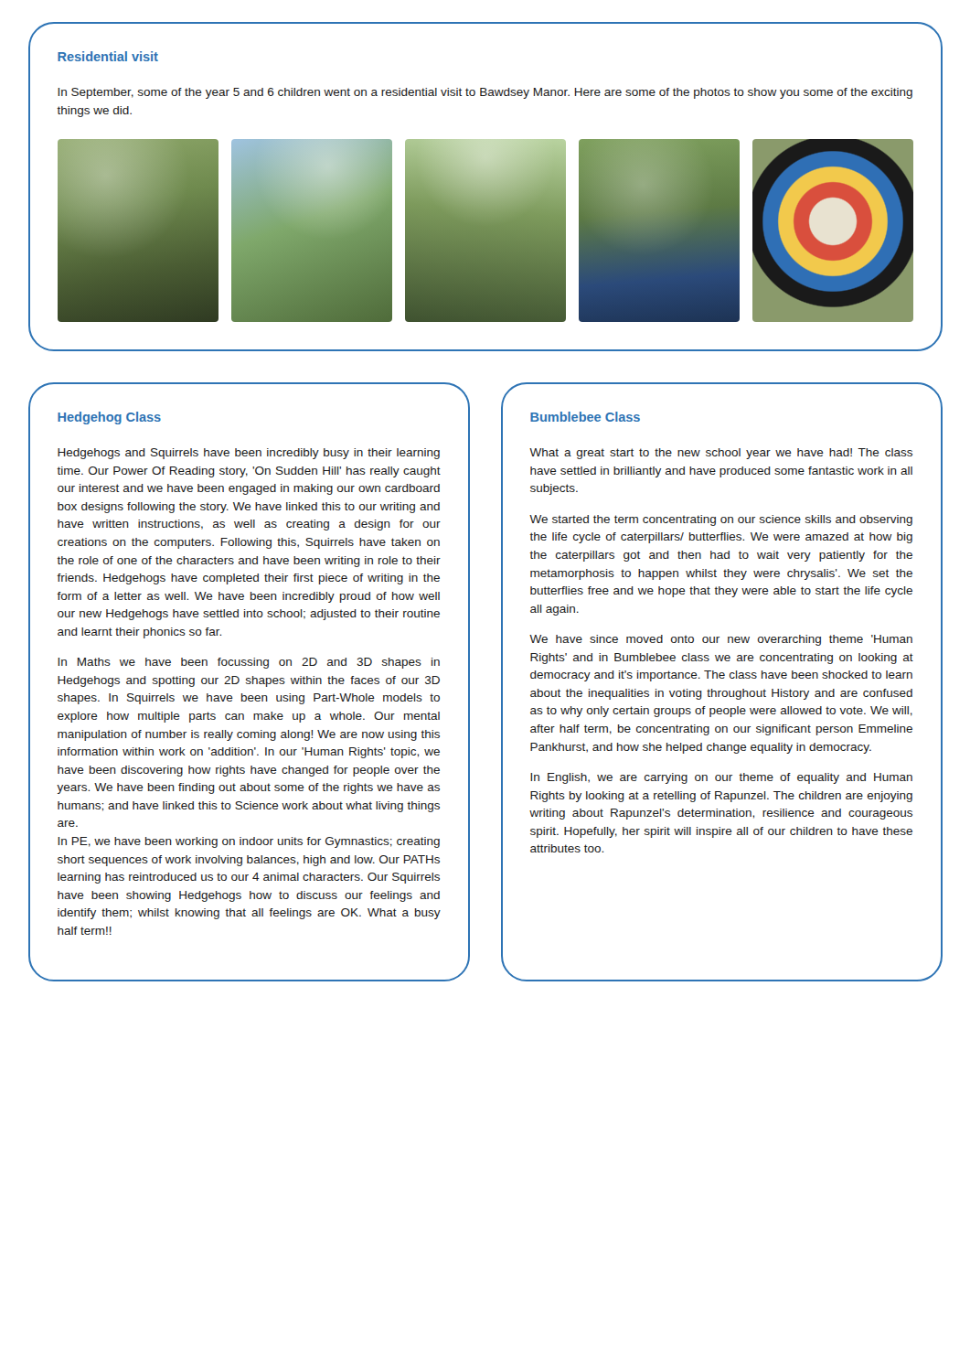Residential visit
In September, some of the year 5 and 6 children went on a residential visit to Bawdsey Manor. Here are some of the photos to show you some of the exciting things we did.
Hedgehog Class
Hedgehogs and Squirrels have been incredibly busy in their learning time. Our Power Of Reading story, 'On Sudden Hill' has really caught our interest and we have been engaged in making our own cardboard box designs following the story. We have linked this to our writing and have written instructions, as well as creating a design for our creations on the computers. Following this, Squirrels have taken on the role of one of the characters and have been writing in role to their friends. Hedgehogs have completed their first piece of writing in the form of a letter as well. We have been incredibly proud of how well our new Hedgehogs have settled into school; adjusted to their routine and learnt their phonics so far.
In Maths we have been focussing on 2D and 3D shapes in Hedgehogs and spotting our 2D shapes within the faces of our 3D shapes. In Squirrels we have been using Part-Whole models to explore how multiple parts can make up a whole. Our mental manipulation of number is really coming along! We are now using this information within work on 'addition'. In our 'Human Rights' topic, we have been discovering how rights have changed for people over the years. We have been finding out about some of the rights we have as humans; and have linked this to Science work about what living things are.
In PE, we have been working on indoor units for Gymnastics; creating short sequences of work involving balances, high and low. Our PATHs learning has reintroduced us to our 4 animal characters. Our Squirrels have been showing Hedgehogs how to discuss our feelings and identify them; whilst knowing that all feelings are OK. What a busy half term!!
Bumblebee Class
What a great start to the new school year we have had! The class have settled in brilliantly and have produced some fantastic work in all subjects.
We started the term concentrating on our science skills and observing the life cycle of caterpillars/ butterflies. We were amazed at how big the caterpillars got and then had to wait very patiently for the metamorphosis to happen whilst they were chrysalis'. We set the butterflies free and we hope that they were able to start the life cycle all again.
We have since moved onto our new overarching theme 'Human Rights' and in Bumblebee class we are concentrating on looking at democracy and it's importance. The class have been shocked to learn about the inequalities in voting throughout History and are confused as to why only certain groups of people were allowed to vote. We will, after half term, be concentrating on our significant person Emmeline Pankhurst, and how she helped change equality in democracy.
In English, we are carrying on our theme of equality and Human Rights by looking at a retelling of Rapunzel. The children are enjoying writing about Rapunzel's determination, resilience and courageous spirit. Hopefully, her spirit will inspire all of our children to have these attributes too.